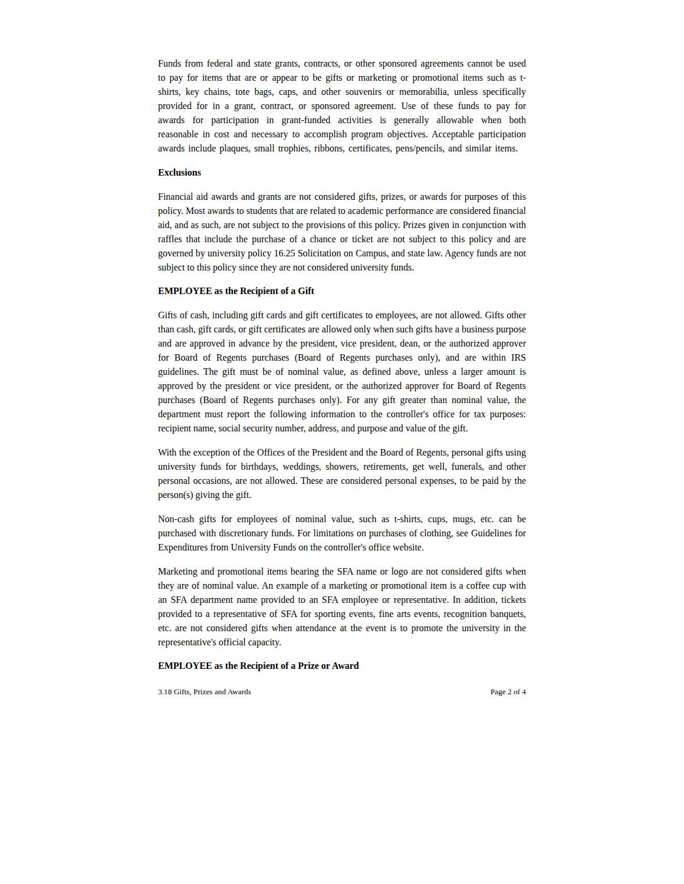Funds from federal and state grants, contracts, or other sponsored agreements cannot be used to pay for items that are or appear to be gifts or marketing or promotional items such as t-shirts, key chains, tote bags, caps, and other souvenirs or memorabilia, unless specifically provided for in a grant, contract, or sponsored agreement. Use of these funds to pay for awards for participation in grant-funded activities is generally allowable when both reasonable in cost and necessary to accomplish program objectives. Acceptable participation awards include plaques, small trophies, ribbons, certificates, pens/pencils, and similar items.
Exclusions
Financial aid awards and grants are not considered gifts, prizes, or awards for purposes of this policy. Most awards to students that are related to academic performance are considered financial aid, and as such, are not subject to the provisions of this policy. Prizes given in conjunction with raffles that include the purchase of a chance or ticket are not subject to this policy and are governed by university policy 16.25 Solicitation on Campus, and state law. Agency funds are not subject to this policy since they are not considered university funds.
EMPLOYEE as the Recipient of a Gift
Gifts of cash, including gift cards and gift certificates to employees, are not allowed. Gifts other than cash, gift cards, or gift certificates are allowed only when such gifts have a business purpose and are approved in advance by the president, vice president, dean, or the authorized approver for Board of Regents purchases (Board of Regents purchases only), and are within IRS guidelines. The gift must be of nominal value, as defined above, unless a larger amount is approved by the president or vice president, or the authorized approver for Board of Regents purchases (Board of Regents purchases only). For any gift greater than nominal value, the department must report the following information to the controller's office for tax purposes: recipient name, social security number, address, and purpose and value of the gift.
With the exception of the Offices of the President and the Board of Regents, personal gifts using university funds for birthdays, weddings, showers, retirements, get well, funerals, and other personal occasions, are not allowed. These are considered personal expenses, to be paid by the person(s) giving the gift.
Non-cash gifts for employees of nominal value, such as t-shirts, cups, mugs, etc. can be purchased with discretionary funds. For limitations on purchases of clothing, see Guidelines for Expenditures from University Funds on the controller's office website.
Marketing and promotional items bearing the SFA name or logo are not considered gifts when they are of nominal value. An example of a marketing or promotional item is a coffee cup with an SFA department name provided to an SFA employee or representative. In addition, tickets provided to a representative of SFA for sporting events, fine arts events, recognition banquets, etc. are not considered gifts when attendance at the event is to promote the university in the representative's official capacity.
EMPLOYEE as the Recipient of a Prize or Award
3.18 Gifts, Prizes and Awards
Page 2 of 4